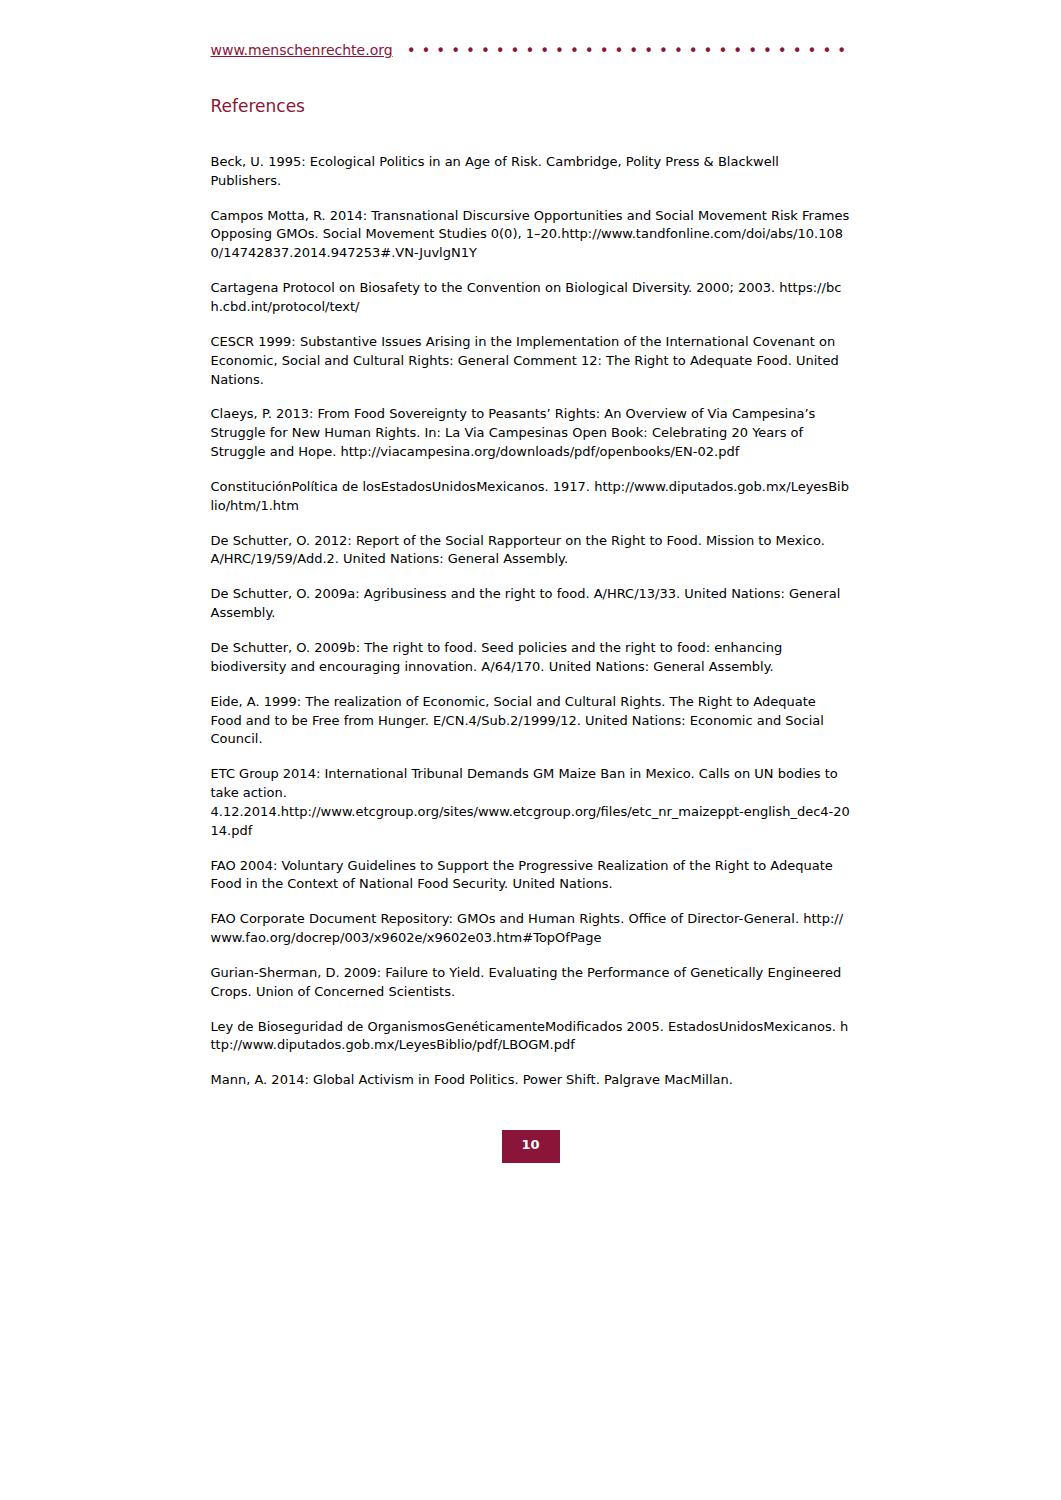www.menschenrechte.org
••••••••••••••••••••••••••••••••••
References
Beck, U. 1995: Ecological Politics in an Age of Risk. Cambridge, Polity Press & Blackwell Publishers.
Campos Motta, R. 2014: Transnational Discursive Opportunities and Social Movement Risk Frames Opposing GMOs. Social Movement Studies 0(0), 1–20.http://www.tandfonline.com/doi/abs/10.1080/14742837.2014.947253#.VN-JuvlgN1Y
Cartagena Protocol on Biosafety to the Convention on Biological Diversity. 2000; 2003. https://bch.cbd.int/protocol/text/
CESCR 1999: Substantive Issues Arising in the Implementation of the International Covenant on Economic, Social and Cultural Rights: General Comment 12: The Right to Adequate Food. United Nations.
Claeys, P. 2013: From Food Sovereignty to Peasants’ Rights: An Overview of Via Campesina’s Struggle for New Human Rights. In: La Via Campesinas Open Book: Celebrating 20 Years of Struggle and Hope. http://viacampesina.org/downloads/pdf/openbooks/EN-02.pdf
ConstituciónPolítica de losEstadosUnidosMexicanos. 1917. http://www.diputados.gob.mx/LeyesBiblio/htm/1.htm
De Schutter, O. 2012: Report of the Social Rapporteur on the Right to Food. Mission to Mexico. A/HRC/19/59/Add.2. United Nations: General Assembly.
De Schutter, O. 2009a: Agribusiness and the right to food. A/HRC/13/33. United Nations: General Assembly.
De Schutter, O. 2009b: The right to food. Seed policies and the right to food: enhancing biodiversity and encouraging innovation. A/64/170. United Nations: General Assembly.
Eide, A. 1999: The realization of Economic, Social and Cultural Rights. The Right to Adequate Food and to be Free from Hunger. E/CN.4/Sub.2/1999/12. United Nations: Economic and Social Council.
ETC Group 2014: International Tribunal Demands GM Maize Ban in Mexico. Calls on UN bodies to take action.
4.12.2014.http://www.etcgroup.org/sites/www.etcgroup.org/files/etc_nr_maizeppt-english_dec4-2014.pdf
FAO 2004: Voluntary Guidelines to Support the Progressive Realization of the Right to Adequate Food in the Context of National Food Security. United Nations.
FAO Corporate Document Repository: GMOs and Human Rights. Office of Director-General. http://www.fao.org/docrep/003/x9602e/x9602e03.htm#TopOfPage
Gurian-Sherman, D. 2009: Failure to Yield. Evaluating the Performance of Genetically Engineered Crops. Union of Concerned Scientists.
Ley de Bioseguridad de OrganismosGenéticamenteModificados 2005. EstadosUnidosMexicanos. http://www.diputados.gob.mx/LeyesBiblio/pdf/LBOGM.pdf
Mann, A. 2014: Global Activism in Food Politics. Power Shift. Palgrave MacMillan.
10